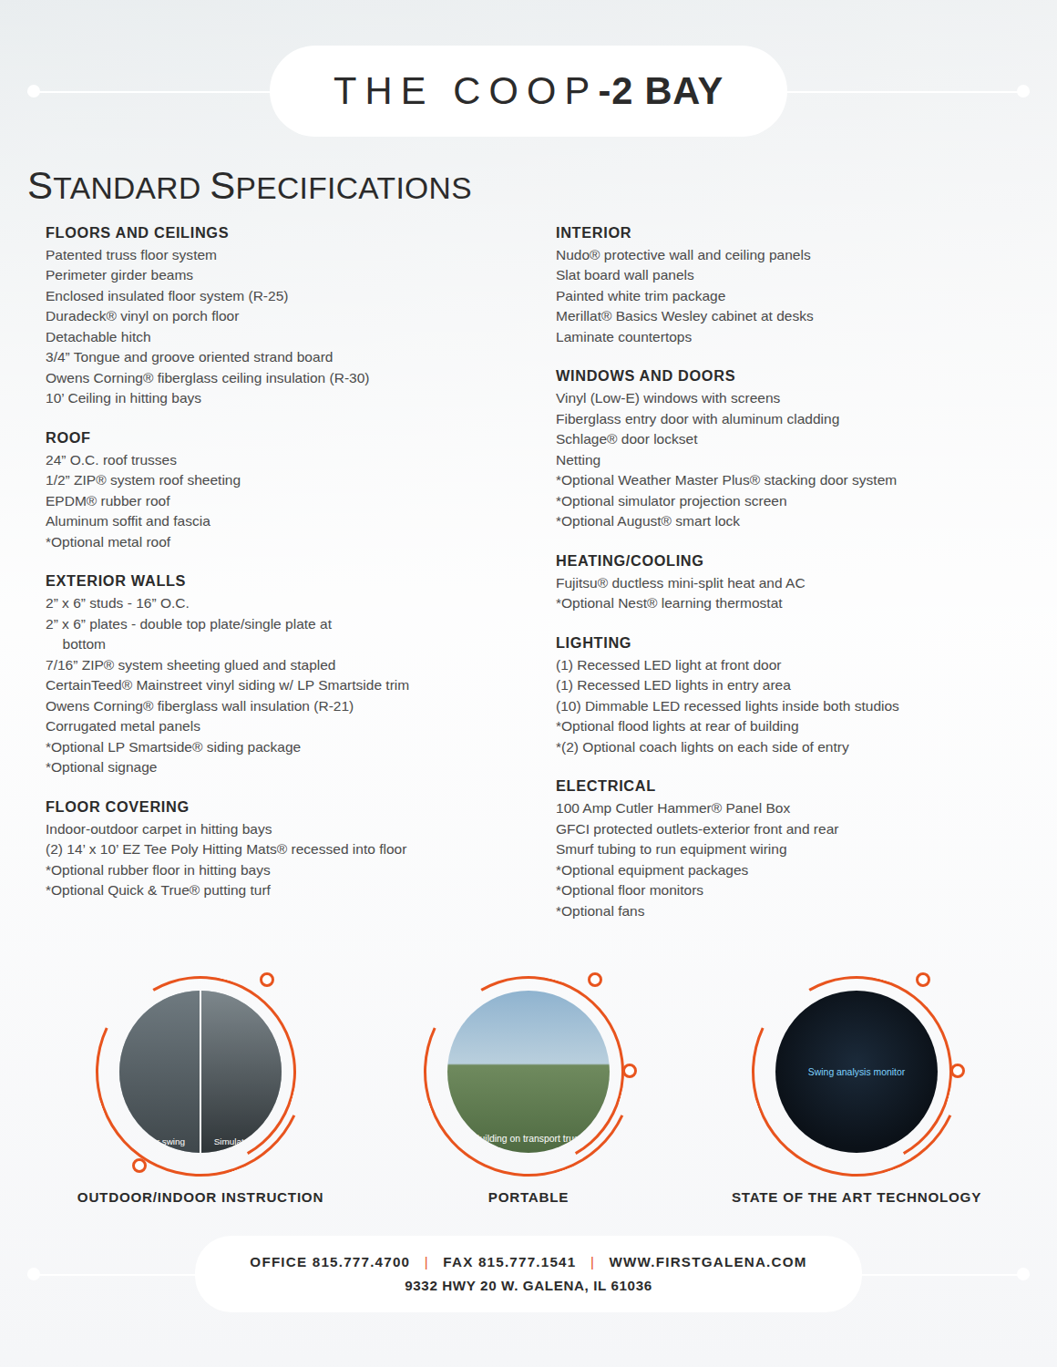THE COOP-2 BAY
STANDARD SPECIFICATIONS
Floors and Ceilings
Patented truss floor system
Perimeter girder beams
Enclosed insulated floor system (R-25)
Duradeck® vinyl on porch floor
Detachable hitch
3/4” Tongue and groove oriented strand board
Owens Corning® fiberglass ceiling insulation (R-30)
10’ Ceiling in hitting bays
Roof
24” O.C. roof trusses
1/2” ZIP® system roof sheeting
EPDM® rubber roof
Aluminum soffit and fascia
*Optional metal roof
Exterior Walls
2” x 6” studs - 16” O.C.
2” x 6” plates - double top plate/single plate at
bottom
7/16” ZIP® system sheeting glued and stapled
CertainTeed® Mainstreet vinyl siding w/ LP Smartside trim
Owens Corning® fiberglass wall insulation (R-21)
Corrugated metal panels
*Optional LP Smartside® siding package
*Optional signage
Floor Covering
Indoor-outdoor carpet in hitting bays
(2) 14’ x 10’ EZ Tee Poly Hitting Mats® recessed into floor
*Optional rubber floor in hitting bays
*Optional Quick & True® putting turf
Interior
Nudo® protective wall and ceiling panels
Slat board wall panels
Painted white trim package
Merillat® Basics Wesley cabinet at desks
Laminate countertops
Windows and Doors
Vinyl (Low-E) windows with screens
Fiberglass entry door with aluminum cladding
Schlage® door lockset
Netting
*Optional Weather Master Plus® stacking door system
*Optional simulator projection screen
*Optional August® smart lock
Heating/Cooling
Fujitsu® ductless mini-split heat and AC
*Optional Nest® learning thermostat
Lighting
(1) Recessed LED light at front door
(1) Recessed LED lights in entry area
(10) Dimmable LED recessed lights inside both studios
*Optional flood lights at rear of building
*(2) Optional coach lights on each side of entry
Electrical
100 Amp Cutler Hammer® Panel Box
GFCI protected outlets-exterior front and rear
Smurf tubing to run equipment wiring
*Optional equipment packages
*Optional floor monitors
*Optional fans
Indoor swing
Simulator bay
Outdoor/Indoor Instruction
Building on transport truck
Portable
Swing analysis monitor
State of the Art Technology
OFFICE 815.777.4700 | FAX 815.777.1541 | WWW.FIRSTGALENA.COM
9332 HWY 20 W. GALENA, IL 61036